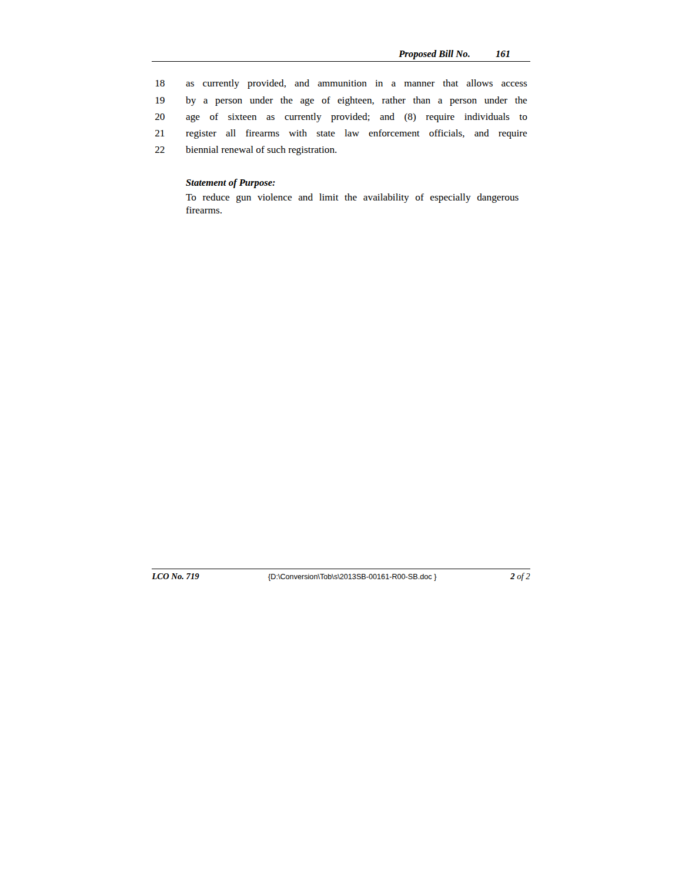Proposed Bill No.161
18
as currently provided, and ammunition in a manner that allows access
19
by a person under the age of eighteen, rather than a person under the
20
age of sixteen as currently provided; and (8) require individuals to
21
register all firearms with state law enforcement officials, and require
22
biennial renewal of such registration.
Statement of Purpose:
To reduce gun violence and limit the availability of especially dangerous firearms.
LCO No. 719
{D:\Conversion\Tob\s\2013SB-00161-R00-SB.doc }
2 of 2